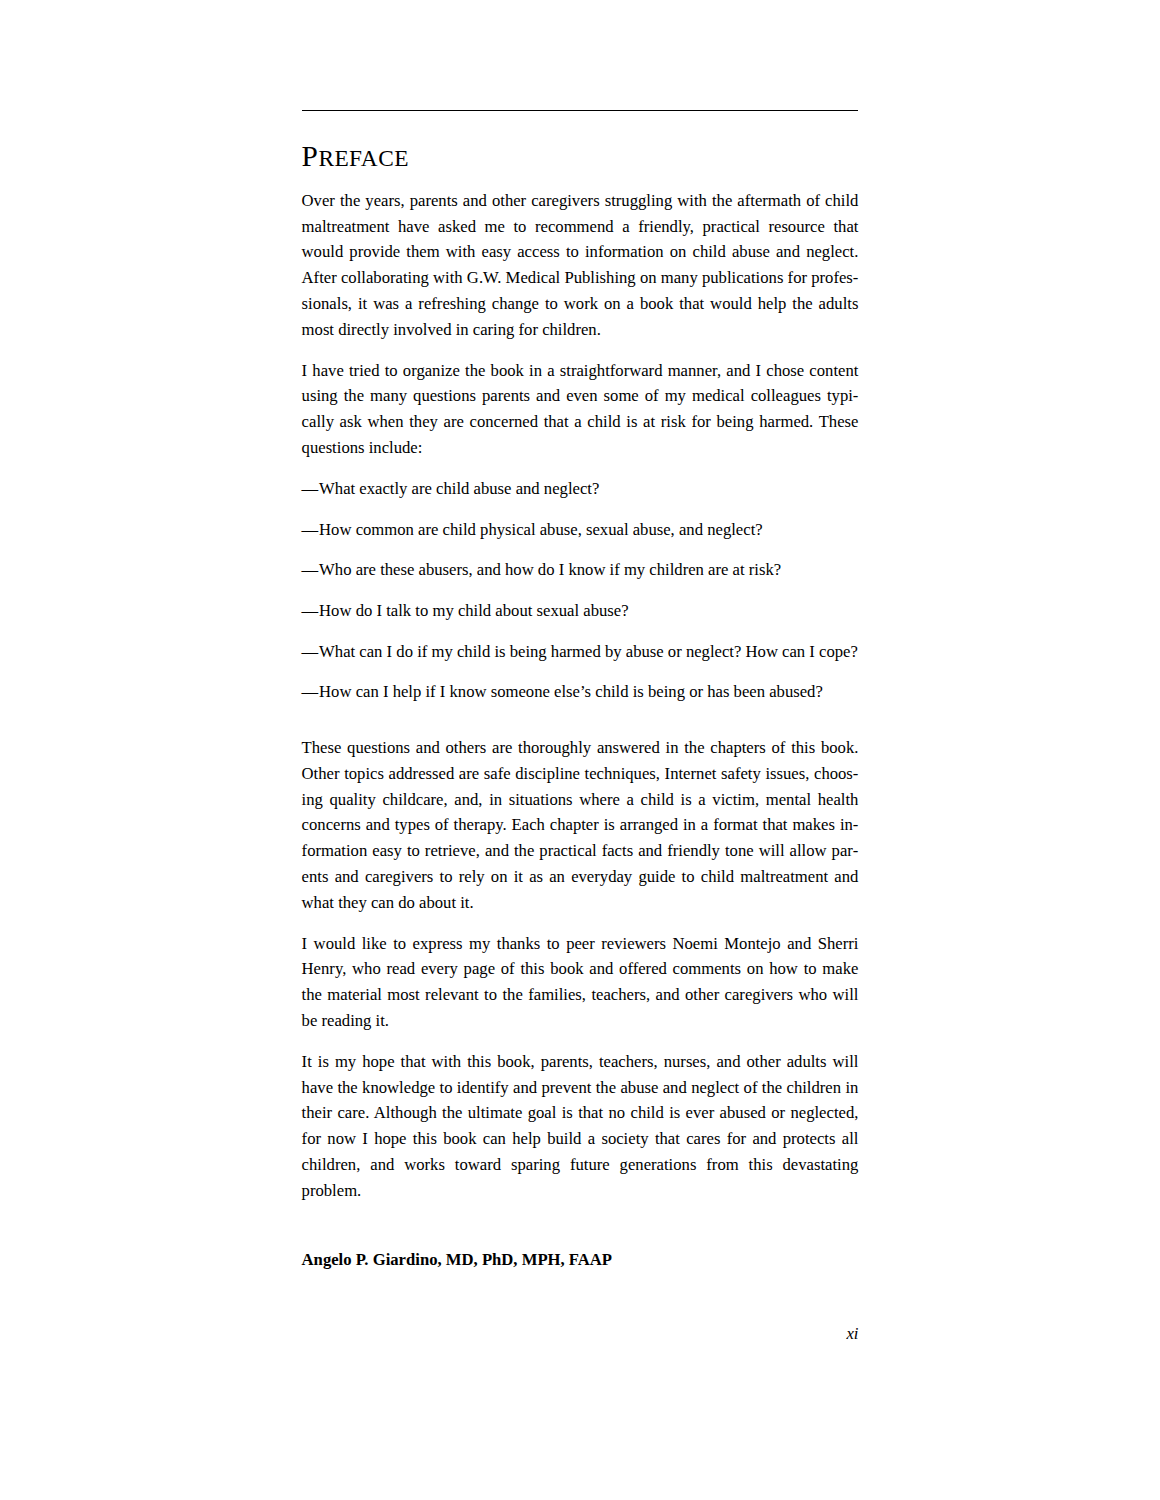PREFACE
Over the years, parents and other caregivers struggling with the aftermath of child maltreatment have asked me to recommend a friendly, practical resource that would provide them with easy access to information on child abuse and neglect. After collaborating with G.W. Medical Publishing on many publications for professionals, it was a refreshing change to work on a book that would help the adults most directly involved in caring for children.
I have tried to organize the book in a straightforward manner, and I chose content using the many questions parents and even some of my medical colleagues typically ask when they are concerned that a child is at risk for being harmed. These questions include:
What exactly are child abuse and neglect?
How common are child physical abuse, sexual abuse, and neglect?
Who are these abusers, and how do I know if my children are at risk?
How do I talk to my child about sexual abuse?
What can I do if my child is being harmed by abuse or neglect? How can I cope?
How can I help if I know someone else’s child is being or has been abused?
These questions and others are thoroughly answered in the chapters of this book. Other topics addressed are safe discipline techniques, Internet safety issues, choosing quality childcare, and, in situations where a child is a victim, mental health concerns and types of therapy. Each chapter is arranged in a format that makes information easy to retrieve, and the practical facts and friendly tone will allow parents and caregivers to rely on it as an everyday guide to child maltreatment and what they can do about it.
I would like to express my thanks to peer reviewers Noemi Montejo and Sherri Henry, who read every page of this book and offered comments on how to make the material most relevant to the families, teachers, and other caregivers who will be reading it.
It is my hope that with this book, parents, teachers, nurses, and other adults will have the knowledge to identify and prevent the abuse and neglect of the children in their care. Although the ultimate goal is that no child is ever abused or neglected, for now I hope this book can help build a society that cares for and protects all children, and works toward sparing future generations from this devastating problem.
Angelo P. Giardino, MD, PhD, MPH, FAAP
xi